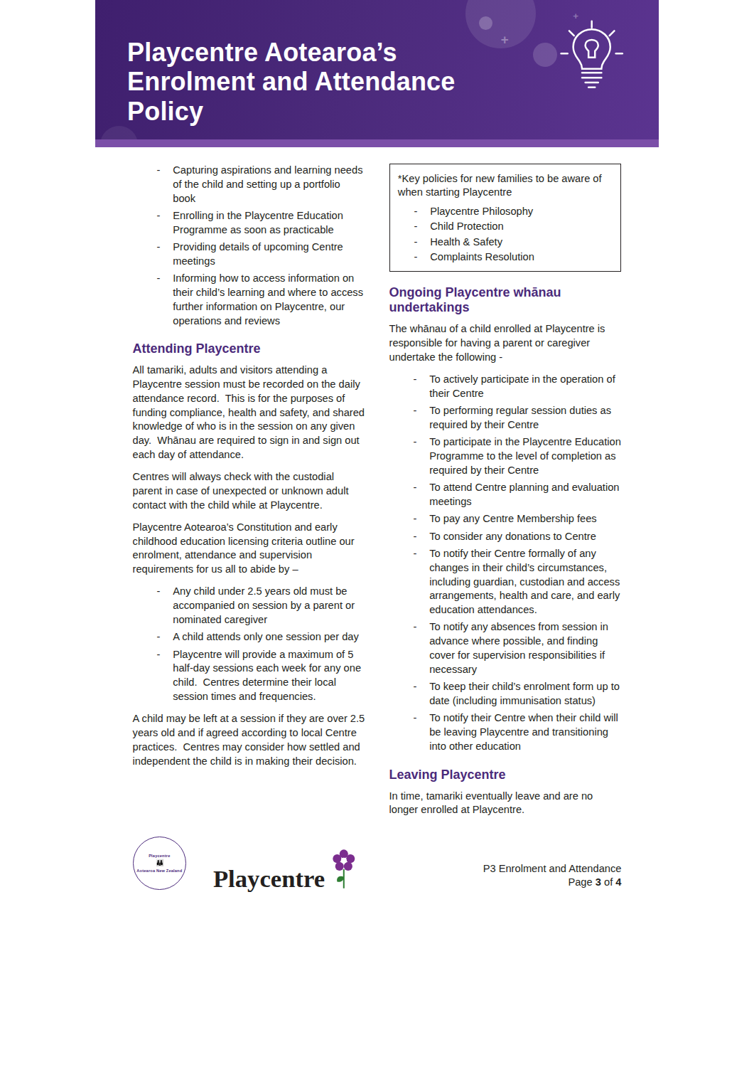+ +
Playcentre Aotearoa’s
Enrolment and Attendance Policy
Capturing aspirations and learning needs of the child and setting up a portfolio book
Enrolling in the Playcentre Education Programme as soon as practicable
Providing details of upcoming Centre meetings
Informing how to access information on their child’s learning and where to access further information on Playcentre, our operations and reviews
Attending Playcentre
All tamariki, adults and visitors attending a Playcentre session must be recorded on the daily attendance record. This is for the purposes of funding compliance, health and safety, and shared knowledge of who is in the session on any given day. Whānau are required to sign in and sign out each day of attendance.
Centres will always check with the custodial parent in case of unexpected or unknown adult contact with the child while at Playcentre.
Playcentre Aotearoa’s Constitution and early childhood education licensing criteria outline our enrolment, attendance and supervision requirements for us all to abide by –
Any child under 2.5 years old must be accompanied on session by a parent or nominated caregiver
A child attends only one session per day
Playcentre will provide a maximum of 5 half-day sessions each week for any one child. Centres determine their local session times and frequencies.
A child may be left at a session if they are over 2.5 years old and if agreed according to local Centre practices. Centres may consider how settled and independent the child is in making their decision.
*Key policies for new families to be aware of when starting Playcentre
Playcentre Philosophy
Child Protection
Health & Safety
Complaints Resolution
Ongoing Playcentre whānau undertakings
The whānau of a child enrolled at Playcentre is responsible for having a parent or caregiver undertake the following -
To actively participate in the operation of their Centre
To performing regular session duties as required by their Centre
To participate in the Playcentre Education Programme to the level of completion as required by their Centre
To attend Centre planning and evaluation meetings
To pay any Centre Membership fees
To consider any donations to Centre
To notify their Centre formally of any changes in their child’s circumstances, including guardian, custodian and access arrangements, health and care, and early education attendances.
To notify any absences from session in advance where possible, and finding cover for supervision responsibilities if necessary
To keep their child’s enrolment form up to date (including immunisation status)
To notify their Centre when their child will be leaving Playcentre and transitioning into other education
Leaving Playcentre
In time, tamariki eventually leave and are no longer enrolled at Playcentre.
Playcentre 👪 Aotearoa New Zealand
Playcentre
P3 Enrolment and Attendance
Page 3 of 4